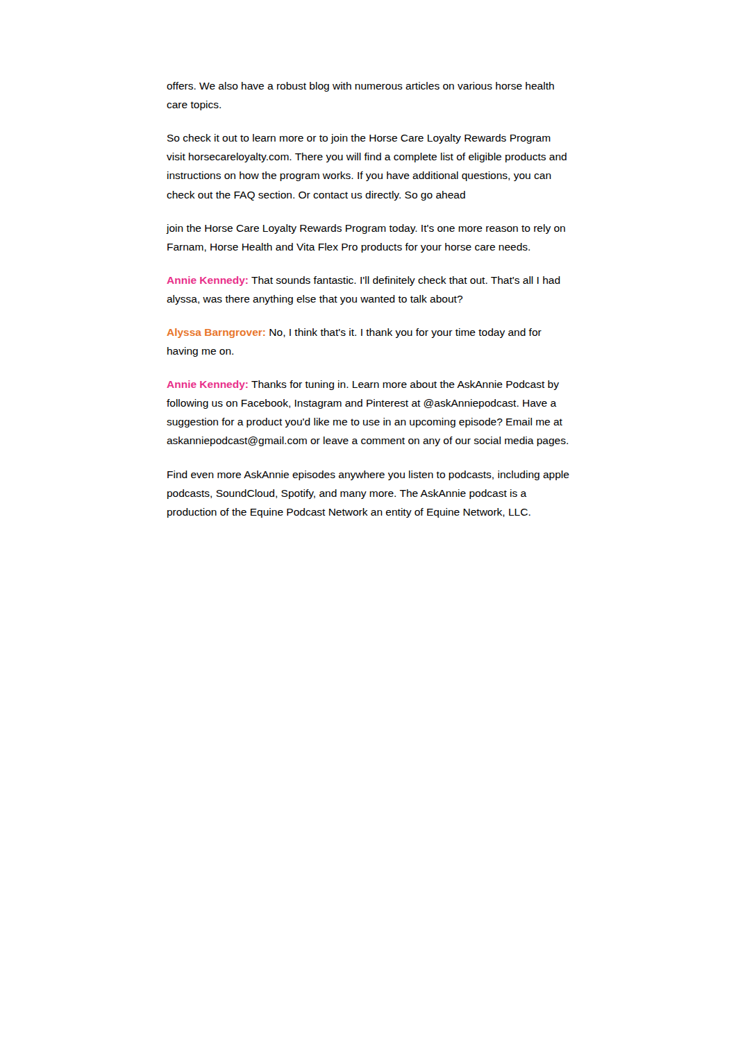offers. We also have a robust blog with numerous articles on various horse health care topics.
So check it out to learn more or to join the Horse Care Loyalty Rewards Program visit horsecareloyalty.com. There you will find a complete list of eligible products and instructions on how the program works. If you have additional questions, you can check out the FAQ section. Or contact us directly. So go ahead
join the Horse Care Loyalty Rewards Program today. It's one more reason to rely on Farnam, Horse Health and Vita Flex Pro products for your horse care needs.
Annie Kennedy: That sounds fantastic. I'll definitely check that out. That's all I had alyssa, was there anything else that you wanted to talk about?
Alyssa Barngrover: No, I think that's it. I thank you for your time today and for having me on.
Annie Kennedy: Thanks for tuning in. Learn more about the AskAnnie Podcast by following us on Facebook, Instagram and Pinterest at @askAnniepodcast. Have a suggestion for a product you'd like me to use in an upcoming episode? Email me at askanniepodcast@gmail.com or leave a comment on any of our social media pages.
Find even more AskAnnie episodes anywhere you listen to podcasts, including apple podcasts, SoundCloud, Spotify, and many more. The AskAnnie podcast is a production of the Equine Podcast Network an entity of Equine Network, LLC.